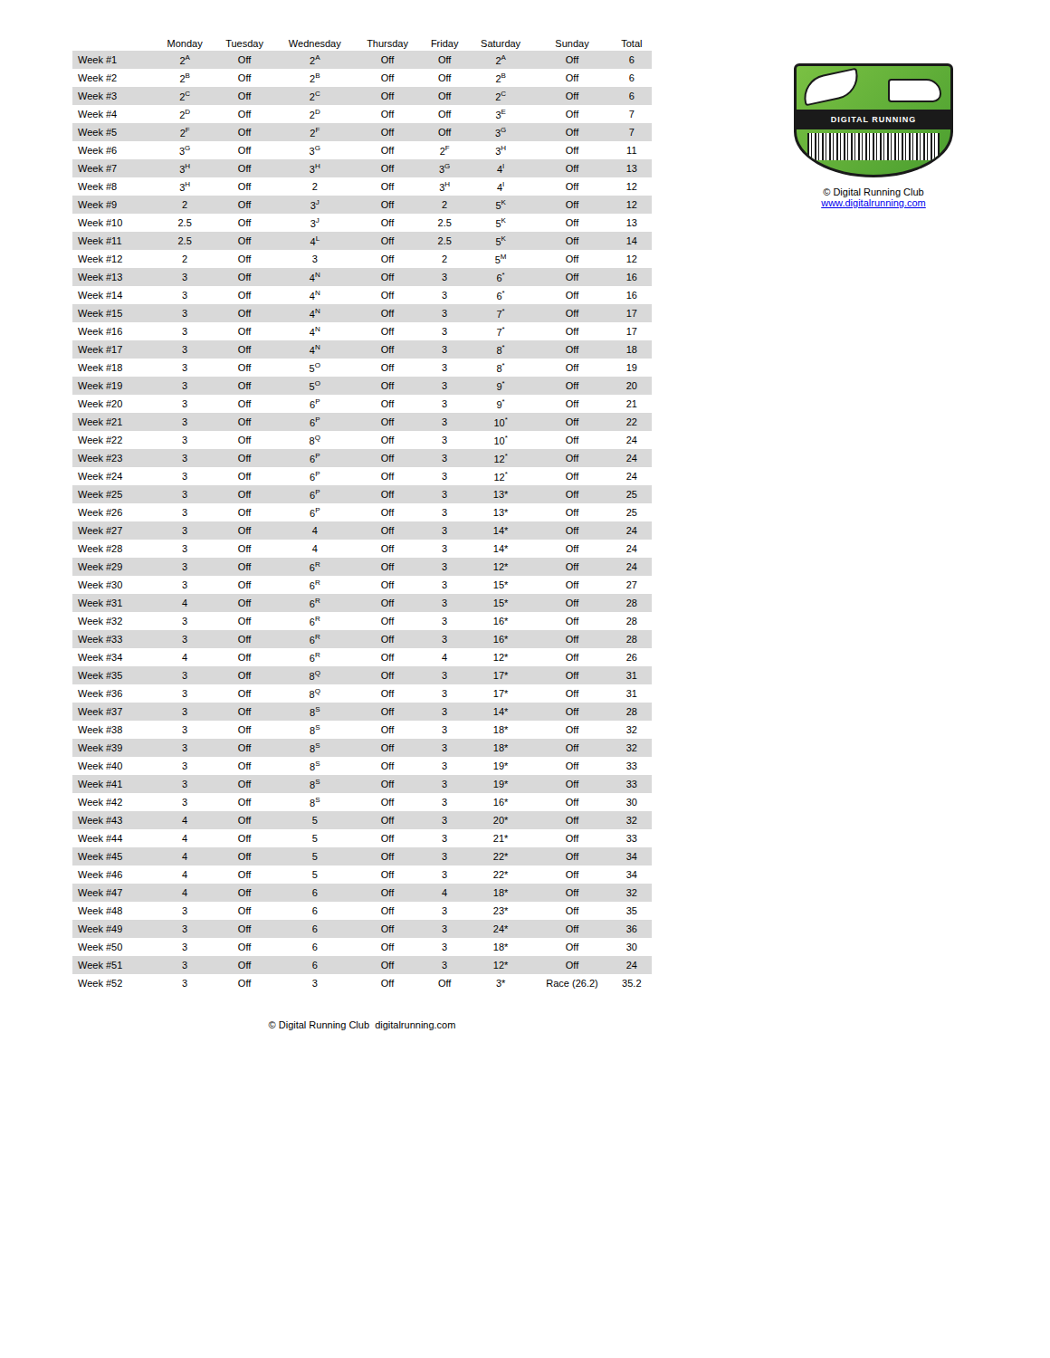DIGITAL RUNNING
© Digital Running Club
www.digitalrunning.com
| | Monday | Tuesday | Wednesday | Thursday | Friday | Saturday | Sunday | Total |
| --- | --- | --- | --- | --- | --- | --- | --- | --- |
| Week #1 | 2 A | Off | 2 A | Off | Off | 2 A | Off | 6 |
| Week #2 | 2 B | Off | 2 B | Off | Off | 2 B | Off | 6 |
| Week #3 | 2 C | Off | 2 C | Off | Off | 2 C | Off | 6 |
| Week #4 | 2 D | Off | 2 D | Off | Off | 3 E | Off | 7 |
| Week #5 | 2 F | Off | 2 F | Off | Off | 3 G | Off | 7 |
| Week #6 | 3 G | Off | 3 G | Off | 2 F | 3 H | Off | 11 |
| Week #7 | 3 H | Off | 3 H | Off | 3 G | 4 I | Off | 13 |
| Week #8 | 3 H | Off | 2 | Off | 3 H | 4 I | Off | 12 |
| Week #9 | 2 | Off | 3 J | Off | 2 | 5 K | Off | 12 |
| Week #10 | 2.5 | Off | 3 J | Off | 2.5 | 5 K | Off | 13 |
| Week #11 | 2.5 | Off | 4 L | Off | 2.5 | 5 K | Off | 14 |
| Week #12 | 2 | Off | 3 | Off | 2 | 5 M | Off | 12 |
| Week #13 | 3 | Off | 4 N | Off | 3 | 6 * | Off | 16 |
| Week #14 | 3 | Off | 4 N | Off | 3 | 6 * | Off | 16 |
| Week #15 | 3 | Off | 4 N | Off | 3 | 7 * | Off | 17 |
| Week #16 | 3 | Off | 4 N | Off | 3 | 7 * | Off | 17 |
| Week #17 | 3 | Off | 4 N | Off | 3 | 8 * | Off | 18 |
| Week #18 | 3 | Off | 5 O | Off | 3 | 8 * | Off | 19 |
| Week #19 | 3 | Off | 5 O | Off | 3 | 9 * | Off | 20 |
| Week #20 | 3 | Off | 6 P | Off | 3 | 9 * | Off | 21 |
| Week #21 | 3 | Off | 6 P | Off | 3 | 10 * | Off | 22 |
| Week #22 | 3 | Off | 8 Q | Off | 3 | 10 * | Off | 24 |
| Week #23 | 3 | Off | 6 P | Off | 3 | 12 * | Off | 24 |
| Week #24 | 3 | Off | 6 P | Off | 3 | 12 * | Off | 24 |
| Week #25 | 3 | Off | 6 P | Off | 3 | 13* | Off | 25 |
| Week #26 | 3 | Off | 6 P | Off | 3 | 13* | Off | 25 |
| Week #27 | 3 | Off | 4 | Off | 3 | 14* | Off | 24 |
| Week #28 | 3 | Off | 4 | Off | 3 | 14* | Off | 24 |
| Week #29 | 3 | Off | 6 R | Off | 3 | 12* | Off | 24 |
| Week #30 | 3 | Off | 6 R | Off | 3 | 15* | Off | 27 |
| Week #31 | 4 | Off | 6 R | Off | 3 | 15* | Off | 28 |
| Week #32 | 3 | Off | 6 R | Off | 3 | 16* | Off | 28 |
| Week #33 | 3 | Off | 6 R | Off | 3 | 16* | Off | 28 |
| Week #34 | 4 | Off | 6 R | Off | 4 | 12* | Off | 26 |
| Week #35 | 3 | Off | 8 Q | Off | 3 | 17* | Off | 31 |
| Week #36 | 3 | Off | 8 Q | Off | 3 | 17* | Off | 31 |
| Week #37 | 3 | Off | 8 S | Off | 3 | 14* | Off | 28 |
| Week #38 | 3 | Off | 8 S | Off | 3 | 18* | Off | 32 |
| Week #39 | 3 | Off | 8 S | Off | 3 | 18* | Off | 32 |
| Week #40 | 3 | Off | 8 S | Off | 3 | 19* | Off | 33 |
| Week #41 | 3 | Off | 8 S | Off | 3 | 19* | Off | 33 |
| Week #42 | 3 | Off | 8 S | Off | 3 | 16* | Off | 30 |
| Week #43 | 4 | Off | 5 | Off | 3 | 20* | Off | 32 |
| Week #44 | 4 | Off | 5 | Off | 3 | 21* | Off | 33 |
| Week #45 | 4 | Off | 5 | Off | 3 | 22* | Off | 34 |
| Week #46 | 4 | Off | 5 | Off | 3 | 22* | Off | 34 |
| Week #47 | 4 | Off | 6 | Off | 4 | 18* | Off | 32 |
| Week #48 | 3 | Off | 6 | Off | 3 | 23* | Off | 35 |
| Week #49 | 3 | Off | 6 | Off | 3 | 24* | Off | 36 |
| Week #50 | 3 | Off | 6 | Off | 3 | 18* | Off | 30 |
| Week #51 | 3 | Off | 6 | Off | 3 | 12* | Off | 24 |
| Week #52 | 3 | Off | 3 | Off | Off | 3* | Race (26.2) | 35.2 |
© Digital Running Club digitalrunning.com